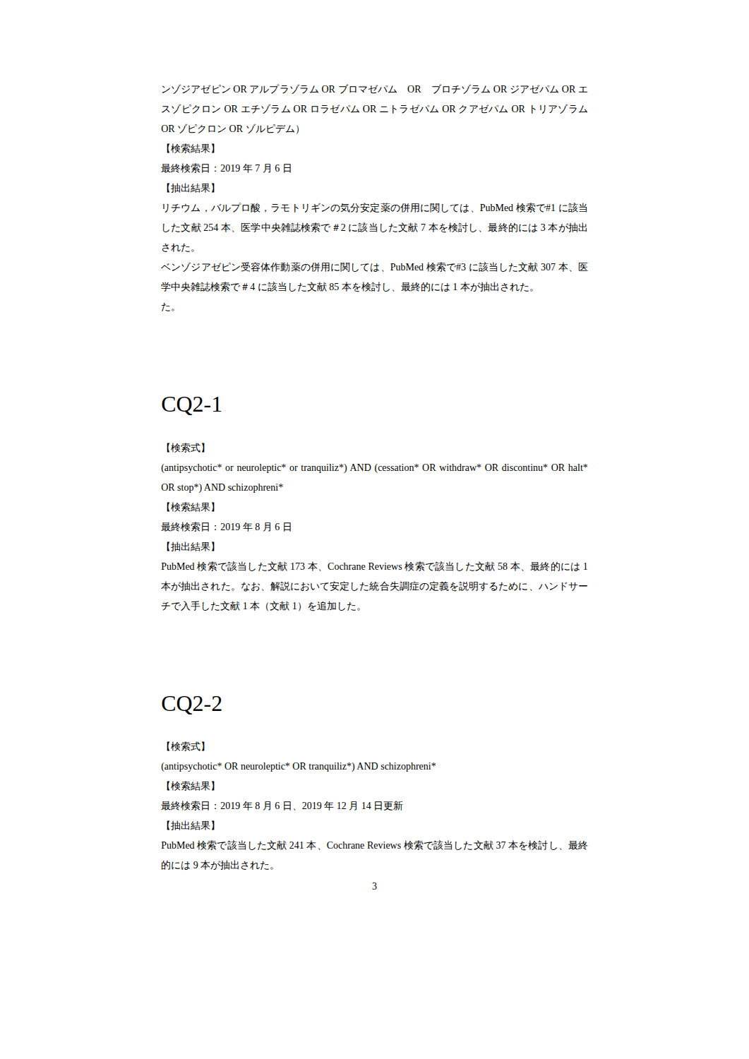ンゾジアゼピン OR アルプラゾラム OR ブロマゼパム　OR　ブロチゾラム OR ジアゼパム OR エスゾピクロン OR エチゾラム OR ロラゼパム OR ニトラゼパム OR クアゼパム OR トリアゾラム OR ゾピクロン OR ゾルピデム）
【検索結果】
最終検索日：2019 年 7 月 6 日
【抽出結果】
リチウム，バルプロ酸，ラモトリギンの気分安定薬の併用に関しては、PubMed 検索で#1 に該当した文献 254 本、医学中央雑誌検索で＃2 に該当した文献 7 本を検討し、最終的には 3 本が抽出された。
ベンゾジアゼピン受容体作動薬の併用に関しては、PubMed 検索で#3 に該当した文献 307 本、医学中央雑誌検索で＃4 に該当した文献 85 本を検討し、最終的には 1 本が抽出された。
た。
CQ2-1
【検索式】
(antipsychotic* or neuroleptic* or tranquiliz*) AND (cessation* OR withdraw* OR discontinu* OR halt* OR stop*) AND schizophreni*
【検索結果】
最終検索日：2019 年 8 月 6 日
【抽出結果】
PubMed 検索で該当した文献 173 本、Cochrane Reviews 検索で該当した文献 58 本、最終的には 1 本が抽出された。なお、解説において安定した統合失調症の定義を説明するために、ハンドサーチで入手した文献 1 本（文献 1）を追加した。
CQ2-2
【検索式】
(antipsychotic* OR neuroleptic* OR tranquiliz*) AND schizophreni*
【検索結果】
最終検索日：2019 年 8 月 6 日、2019 年 12 月 14 日更新
【抽出結果】
PubMed 検索で該当した文献 241 本、Cochrane Reviews 検索で該当した文献 37 本を検討し、最終的には 9 本が抽出された。
3